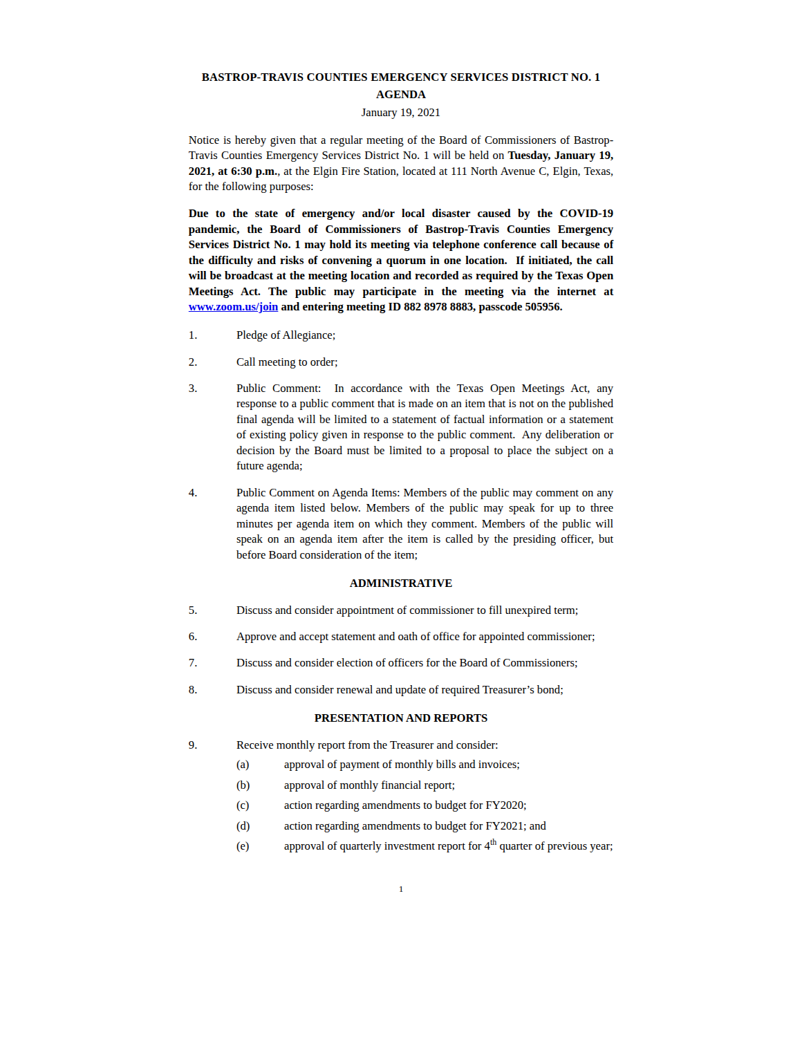BASTROP-TRAVIS COUNTIES EMERGENCY SERVICES DISTRICT NO. 1
AGENDA
January 19, 2021
Notice is hereby given that a regular meeting of the Board of Commissioners of Bastrop-Travis Counties Emergency Services District No. 1 will be held on Tuesday, January 19, 2021, at 6:30 p.m., at the Elgin Fire Station, located at 111 North Avenue C, Elgin, Texas, for the following purposes:
Due to the state of emergency and/or local disaster caused by the COVID-19 pandemic, the Board of Commissioners of Bastrop-Travis Counties Emergency Services District No. 1 may hold its meeting via telephone conference call because of the difficulty and risks of convening a quorum in one location. If initiated, the call will be broadcast at the meeting location and recorded as required by the Texas Open Meetings Act. The public may participate in the meeting via the internet at www.zoom.us/join and entering meeting ID 882 8978 8883, passcode 505956.
1. Pledge of Allegiance;
2. Call meeting to order;
3. Public Comment: In accordance with the Texas Open Meetings Act, any response to a public comment that is made on an item that is not on the published final agenda will be limited to a statement of factual information or a statement of existing policy given in response to the public comment. Any deliberation or decision by the Board must be limited to a proposal to place the subject on a future agenda;
4. Public Comment on Agenda Items: Members of the public may comment on any agenda item listed below. Members of the public may speak for up to three minutes per agenda item on which they comment. Members of the public will speak on an agenda item after the item is called by the presiding officer, but before Board consideration of the item;
ADMINISTRATIVE
5. Discuss and consider appointment of commissioner to fill unexpired term;
6. Approve and accept statement and oath of office for appointed commissioner;
7. Discuss and consider election of officers for the Board of Commissioners;
8. Discuss and consider renewal and update of required Treasurer’s bond;
PRESENTATION AND REPORTS
9. Receive monthly report from the Treasurer and consider:
(a) approval of payment of monthly bills and invoices;
(b) approval of monthly financial report;
(c) action regarding amendments to budget for FY2020;
(d) action regarding amendments to budget for FY2021; and
(e) approval of quarterly investment report for 4th quarter of previous year;
1